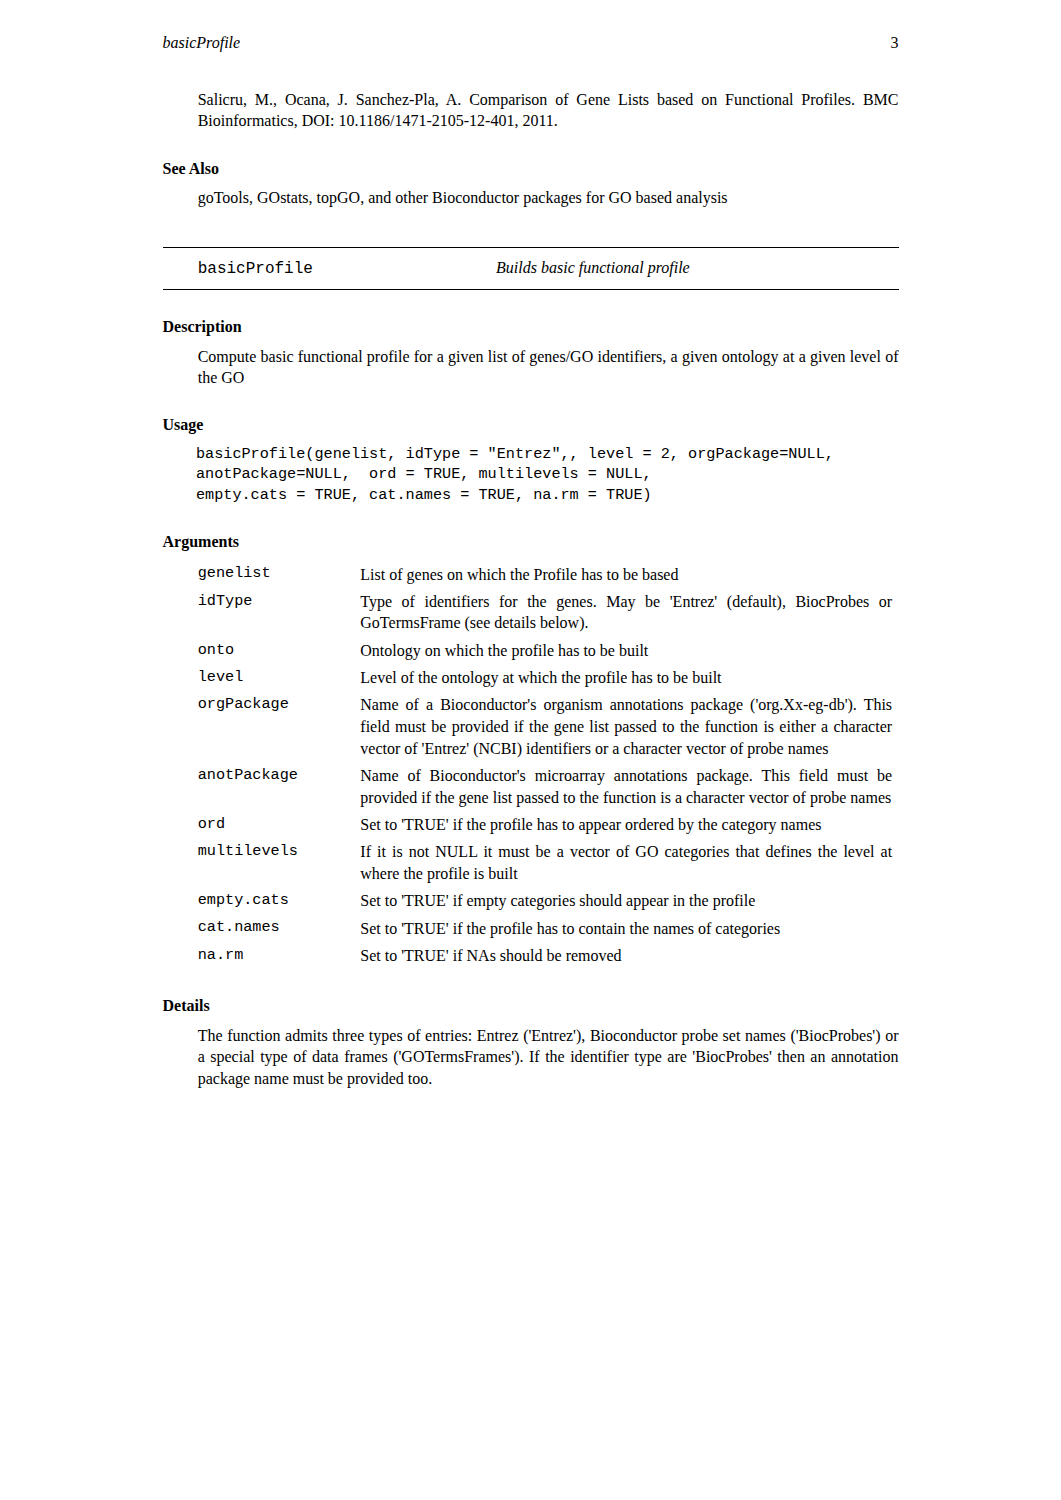basicProfile 3
Salicru, M., Ocana, J. Sanchez-Pla, A. Comparison of Gene Lists based on Functional Profiles. BMC Bioinformatics, DOI: 10.1186/1471-2105-12-401, 2011.
See Also
goTools, GOstats, topGO, and other Bioconductor packages for GO based analysis
basicProfile Builds basic functional profile
Description
Compute basic functional profile for a given list of genes/GO identifiers, a given ontology at a given level of the GO
Usage
basicProfile(genelist, idType = "Entrez", onto = "ANY", level = 2, orgPackage=NULL,
anotPackage=NULL,  ord = TRUE, multilevels = NULL,
empty.cats = TRUE, cat.names = TRUE, na.rm = TRUE)
Arguments
| genelist | List of genes on which the Profile has to be based |
| idType | Type of identifiers for the genes. May be 'Entrez' (default), BiocProbes or GoTermsFrame (see details below). |
| onto | Ontology on which the profile has to be built |
| level | Level of the ontology at which the profile has to be built |
| orgPackage | Name of a Bioconductor's organism annotations package ('org.Xx-eg-db'). This field must be provided if the gene list passed to the function is either a character vector of 'Entrez' (NCBI) identifiers or a character vector of probe names |
| anotPackage | Name of Bioconductor's microarray annotations package. This field must be provided if the gene list passed to the function is a character vector of probe names |
| ord | Set to 'TRUE' if the profile has to appear ordered by the category names |
| multilevels | If it is not NULL it must be a vector of GO categories that defines the level at where the profile is built |
| empty.cats | Set to 'TRUE' if empty categories should appear in the profile |
| cat.names | Set to 'TRUE' if the profile has to contain the names of categories |
| na.rm | Set to 'TRUE' if NAs should be removed |
Details
The function admits three types of entries: Entrez ('Entrez'), Bioconductor probe set names ('BiocProbes') or a special type of data frames ('GOTermsFrames'). If the identifier type are 'BiocProbes' then an annotation package name must be provided too.